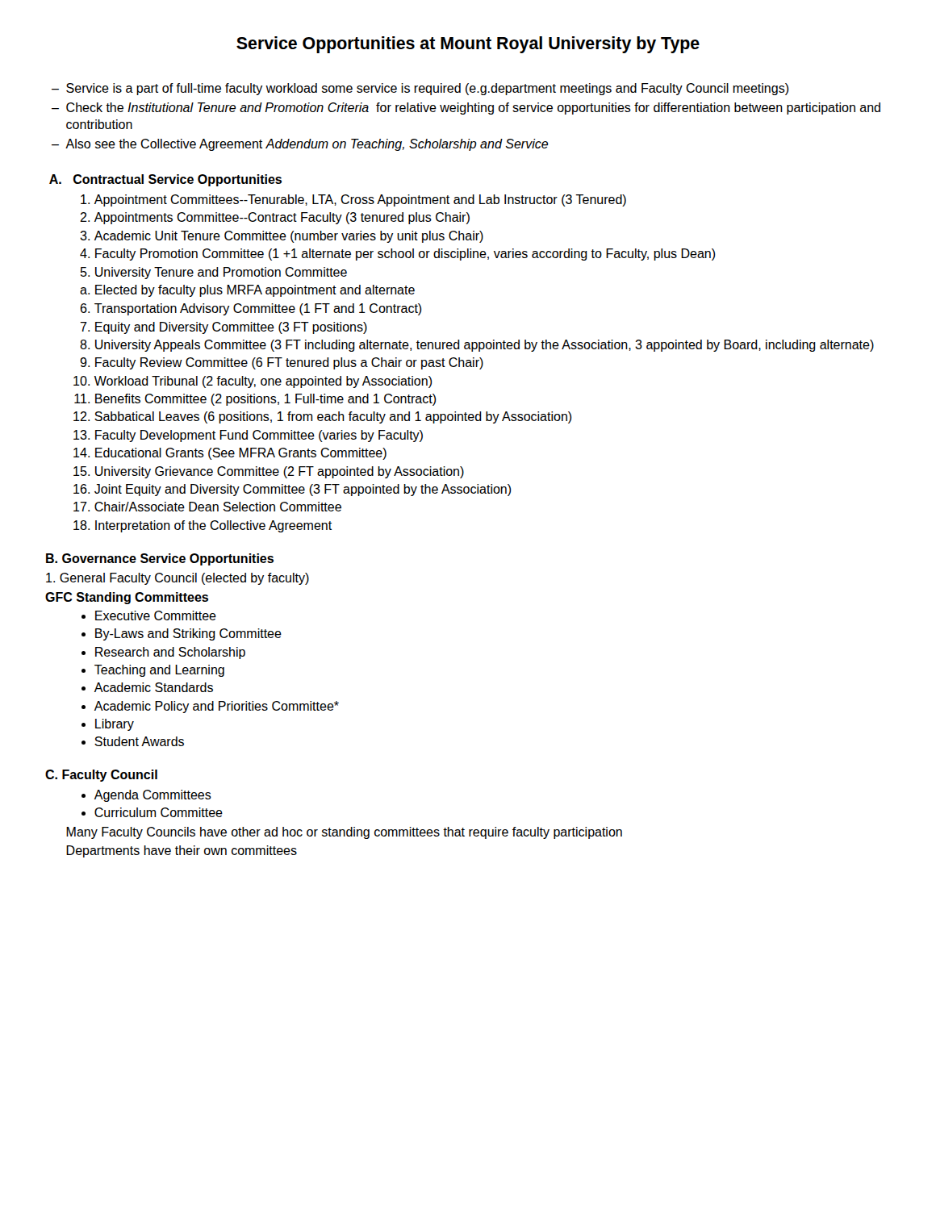Service Opportunities at Mount Royal University by Type
Service is a part of full-time faculty workload some service is required (e.g.department meetings and Faculty Council meetings)
Check the Institutional Tenure and Promotion Criteria for relative weighting of service opportunities for differentiation between participation and contribution
Also see the Collective Agreement Addendum on Teaching, Scholarship and Service
A. Contractual Service Opportunities
Appointment Committees--Tenurable, LTA, Cross Appointment and Lab Instructor (3 Tenured)
Appointments Committee--Contract Faculty (3 tenured plus Chair)
Academic Unit Tenure Committee (number varies by unit plus Chair)
Faculty Promotion Committee (1 +1 alternate per school or discipline, varies according to Faculty, plus Dean)
University Tenure and Promotion Committee
Elected by faculty plus MRFA appointment and alternate
Transportation Advisory Committee (1 FT and 1 Contract)
Equity and Diversity Committee (3 FT positions)
University Appeals Committee (3 FT including alternate, tenured appointed by the Association, 3 appointed by Board, including alternate)
Faculty Review Committee (6 FT tenured plus a Chair or past Chair)
Workload Tribunal (2 faculty, one appointed by Association)
Benefits Committee (2 positions, 1 Full-time and 1 Contract)
Sabbatical Leaves (6 positions, 1 from each faculty and 1 appointed by Association)
Faculty Development Fund Committee (varies by Faculty)
Educational Grants (See MFRA Grants Committee)
University Grievance Committee (2 FT appointed by Association)
Joint Equity and Diversity Committee (3 FT appointed by the Association)
Chair/Associate Dean Selection Committee
Interpretation of the Collective Agreement
B. Governance Service Opportunities
1. General Faculty Council (elected by faculty)
GFC Standing Committees
Executive Committee
By-Laws and Striking Committee
Research and Scholarship
Teaching and Learning
Academic Standards
Academic Policy and Priorities Committee*
Library
Student Awards
C. Faculty Council
Agenda Committees
Curriculum Committee
Many Faculty Councils have other ad hoc or standing committees that require faculty participation
Departments have their own committees